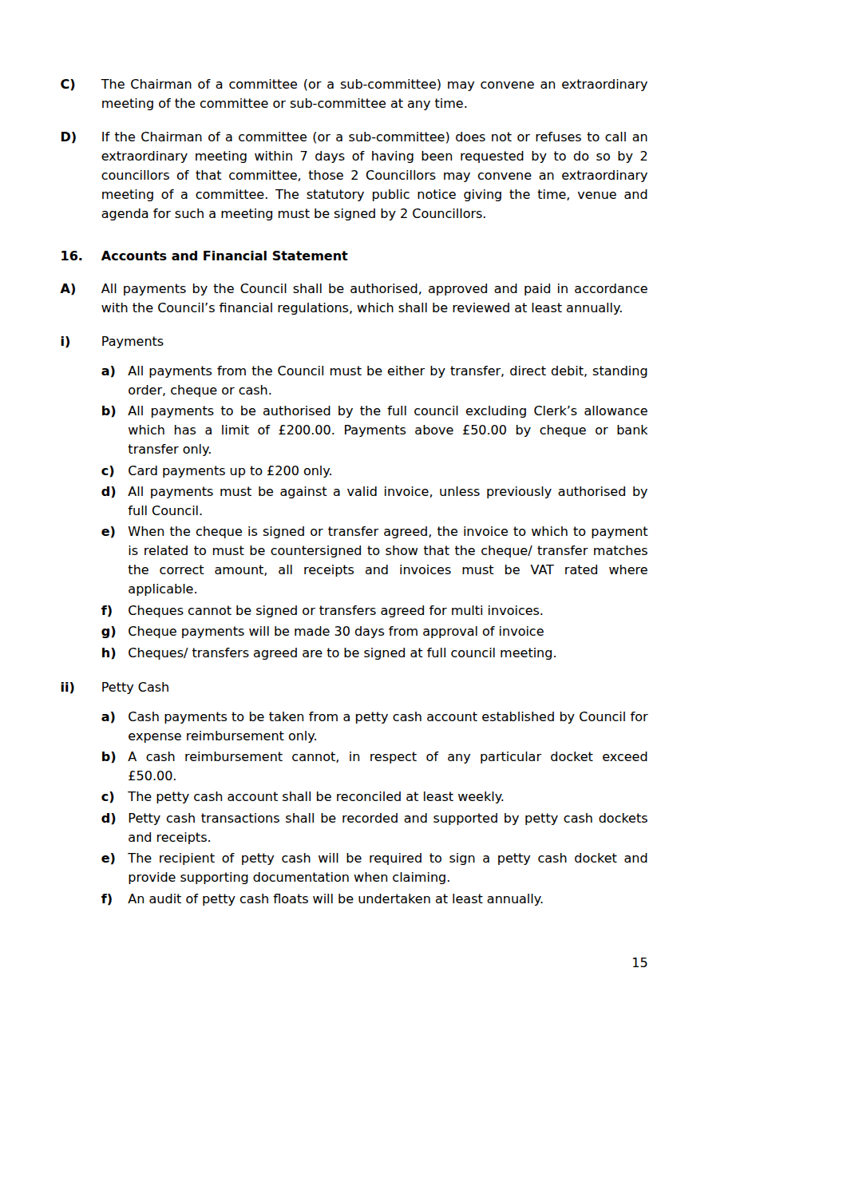C)
The Chairman of a committee (or a sub-committee) may convene an extraordinary meeting of the committee or sub-committee at any time.
D)
If the Chairman of a committee (or a sub-committee) does not or refuses to call an extraordinary meeting within 7 days of having been requested by to do so by 2 councillors of that committee, those 2 Councillors may convene an extraordinary meeting of a committee. The statutory public notice giving the time, venue and agenda for such a meeting must be signed by 2 Councillors.
16. Accounts and Financial Statement
A)
All payments by the Council shall be authorised, approved and paid in accordance with the Council’s financial regulations, which shall be reviewed at least annually.
i)
Payments
a) All payments from the Council must be either by transfer, direct debit, standing order, cheque or cash.
b) All payments to be authorised by the full council excluding Clerk’s allowance which has a limit of £200.00. Payments above £50.00 by cheque or bank transfer only.
c) Card payments up to £200 only.
d) All payments must be against a valid invoice, unless previously authorised by full Council.
e) When the cheque is signed or transfer agreed, the invoice to which to payment is related to must be countersigned to show that the cheque/ transfer matches the correct amount, all receipts and invoices must be VAT rated where applicable.
f) Cheques cannot be signed or transfers agreed for multi invoices.
g) Cheque payments will be made 30 days from approval of invoice
h) Cheques/ transfers agreed are to be signed at full council meeting.
ii)
Petty Cash
a) Cash payments to be taken from a petty cash account established by Council for expense reimbursement only.
b) A cash reimbursement cannot, in respect of any particular docket exceed £50.00.
c) The petty cash account shall be reconciled at least weekly.
d) Petty cash transactions shall be recorded and supported by petty cash dockets and receipts.
e) The recipient of petty cash will be required to sign a petty cash docket and provide supporting documentation when claiming.
f) An audit of petty cash floats will be undertaken at least annually.
15